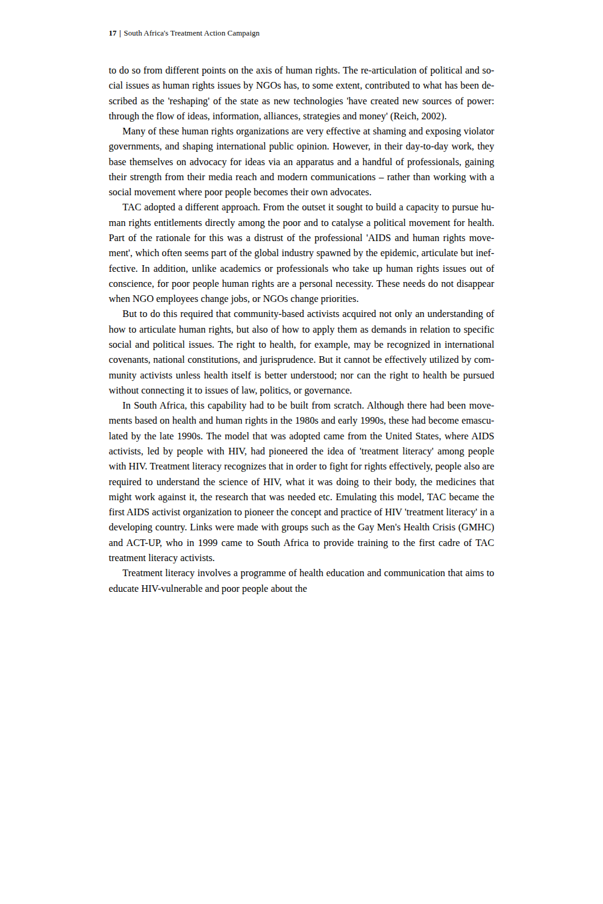17|South Africa's Treatment Action Campaign
to do so from different points on the axis of human rights. The re-articulation of political and social issues as human rights issues by NGOs has, to some extent, contributed to what has been described as the 'reshaping' of the state as new technologies 'have created new sources of power: through the flow of ideas, information, alliances, strategies and money' (Reich, 2002).
Many of these human rights organizations are very effective at shaming and exposing violator governments, and shaping international public opinion. However, in their day-to-day work, they base themselves on advocacy for ideas via an apparatus and a handful of professionals, gaining their strength from their media reach and modern communications – rather than working with a social movement where poor people becomes their own advocates.
TAC adopted a different approach. From the outset it sought to build a capacity to pursue human rights entitlements directly among the poor and to catalyse a political movement for health. Part of the rationale for this was a distrust of the professional 'AIDS and human rights movement', which often seems part of the global industry spawned by the epidemic, articulate but ineffective. In addition, unlike academics or professionals who take up human rights issues out of conscience, for poor people human rights are a personal necessity. These needs do not disappear when NGO employees change jobs, or NGOs change priorities.
But to do this required that community-based activists acquired not only an understanding of how to articulate human rights, but also of how to apply them as demands in relation to specific social and political issues. The right to health, for example, may be recognized in international covenants, national constitutions, and jurisprudence. But it cannot be effectively utilized by community activists unless health itself is better understood; nor can the right to health be pursued without connecting it to issues of law, politics, or governance.
In South Africa, this capability had to be built from scratch. Although there had been movements based on health and human rights in the 1980s and early 1990s, these had become emasculated by the late 1990s. The model that was adopted came from the United States, where AIDS activists, led by people with HIV, had pioneered the idea of 'treatment literacy' among people with HIV. Treatment literacy recognizes that in order to fight for rights effectively, people also are required to understand the science of HIV, what it was doing to their body, the medicines that might work against it, the research that was needed etc. Emulating this model, TAC became the first AIDS activist organization to pioneer the concept and practice of HIV 'treatment literacy' in a developing country. Links were made with groups such as the Gay Men's Health Crisis (GMHC) and ACT-UP, who in 1999 came to South Africa to provide training to the first cadre of TAC treatment literacy activists.
Treatment literacy involves a programme of health education and communication that aims to educate HIV-vulnerable and poor people about the